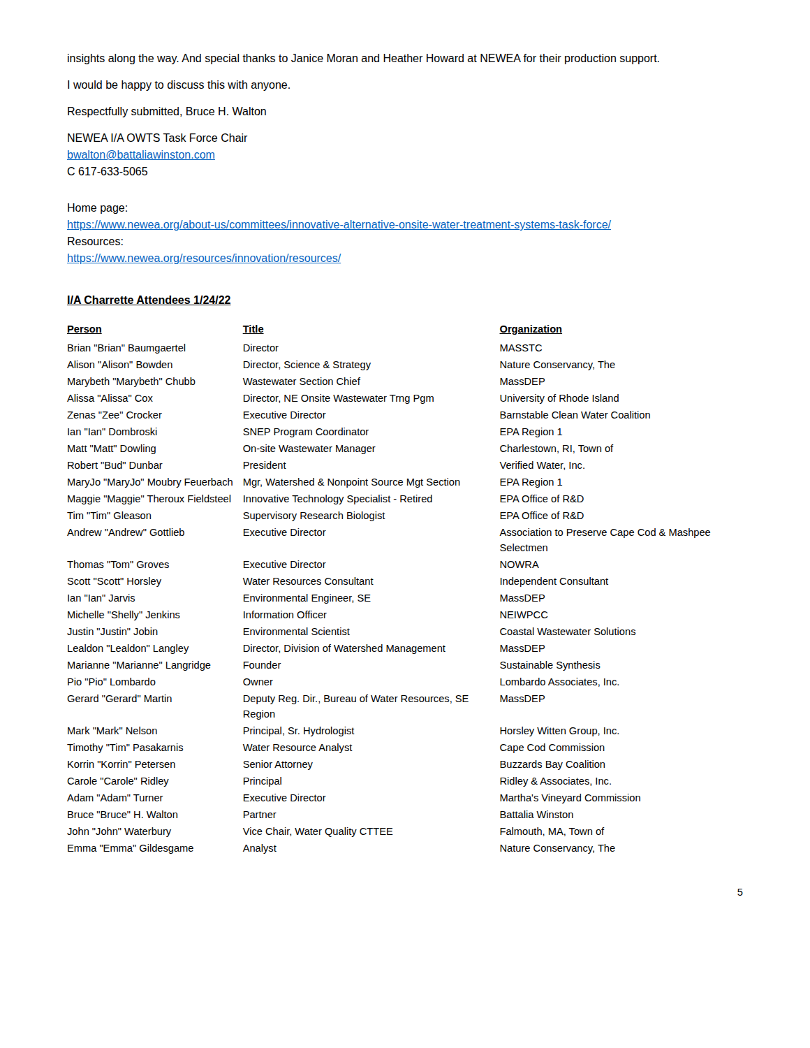insights along the way. And special thanks to Janice Moran and Heather Howard at NEWEA for their production support.
I would be happy to discuss this with anyone.
Respectfully submitted, Bruce H. Walton
NEWEA I/A OWTS Task Force Chair
bwalton@battaliawinston.com
C 617-633-5065
Home page:
https://www.newea.org/about-us/committees/innovative-alternative-onsite-water-treatment-systems-task-force/
Resources:
https://www.newea.org/resources/innovation/resources/
I/A Charrette Attendees 1/24/22
| Person | Title | Organization |
| --- | --- | --- |
| Brian "Brian" Baumgaertel | Director | MASSTC |
| Alison "Alison" Bowden | Director, Science & Strategy | Nature Conservancy, The |
| Marybeth "Marybeth" Chubb | Wastewater Section Chief | MassDEP |
| Alissa "Alissa" Cox | Director, NE Onsite Wastewater Trng Pgm | University of Rhode Island |
| Zenas "Zee" Crocker | Executive Director | Barnstable Clean Water Coalition |
| Ian "Ian" Dombroski | SNEP Program Coordinator | EPA Region 1 |
| Matt "Matt" Dowling | On-site Wastewater Manager | Charlestown, RI, Town of |
| Robert "Bud" Dunbar | President | Verified Water, Inc. |
| MaryJo "MaryJo" Moubry Feuerbach | Mgr, Watershed & Nonpoint Source Mgt Section | EPA Region 1 |
| Maggie "Maggie" Theroux Fieldsteel | Innovative Technology Specialist - Retired | EPA Office of R&D |
| Tim "Tim" Gleason | Supervisory Research Biologist | EPA Office of R&D |
| Andrew "Andrew" Gottlieb | Executive Director | Association to Preserve Cape Cod & Mashpee Selectmen |
| Thomas "Tom" Groves | Executive Director | NOWRA |
| Scott "Scott" Horsley | Water Resources Consultant | Independent Consultant |
| Ian "Ian" Jarvis | Environmental Engineer, SE | MassDEP |
| Michelle "Shelly" Jenkins | Information Officer | NEIWPCC |
| Justin "Justin" Jobin | Environmental Scientist | Coastal Wastewater Solutions |
| Lealdon "Lealdon" Langley | Director, Division of Watershed Management | MassDEP |
| Marianne "Marianne" Langridge | Founder | Sustainable Synthesis |
| Pio "Pio" Lombardo | Owner | Lombardo Associates, Inc. |
| Gerard "Gerard" Martin | Deputy Reg. Dir., Bureau of Water Resources, SE Region | MassDEP |
| Mark "Mark" Nelson | Principal, Sr. Hydrologist | Horsley Witten Group, Inc. |
| Timothy "Tim" Pasakarnis | Water Resource Analyst | Cape Cod Commission |
| Korrin "Korrin" Petersen | Senior Attorney | Buzzards Bay Coalition |
| Carole "Carole" Ridley | Principal | Ridley & Associates, Inc. |
| Adam "Adam" Turner | Executive Director | Martha's Vineyard Commission |
| Bruce "Bruce" H. Walton | Partner | Battalia Winston |
| John "John" Waterbury | Vice Chair, Water Quality CTTEE | Falmouth, MA, Town of |
| Emma "Emma" Gildesgame | Analyst | Nature Conservancy, The |
5